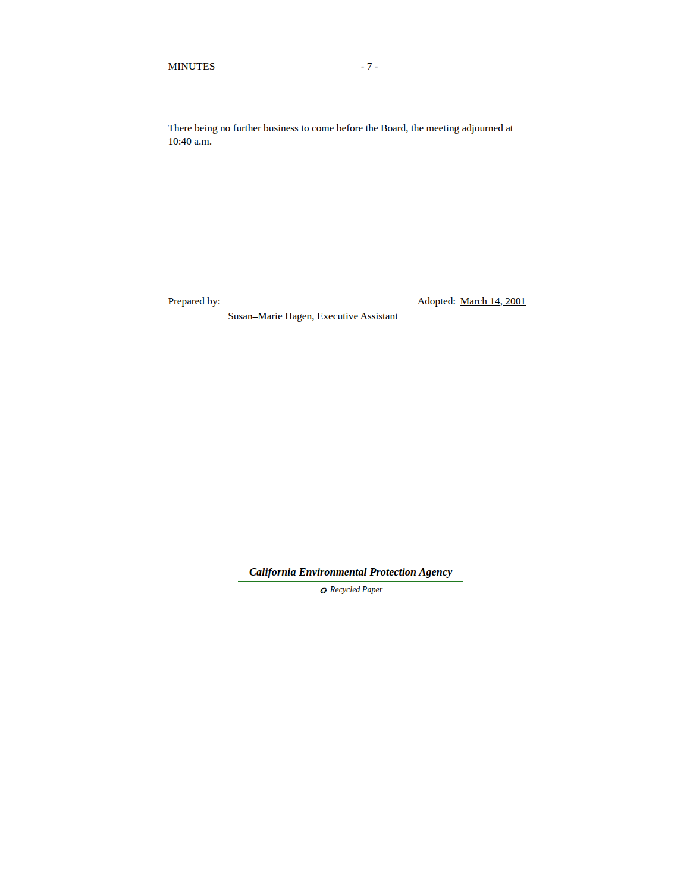MINUTES - 7 -
There being no further business to come before the Board, the meeting adjourned at 10:40 a.m.
Prepared by: Adopted: March 14, 2001
Susan–Marie Hagen, Executive Assistant
California Environmental Protection Agency
♻Recycled Paper